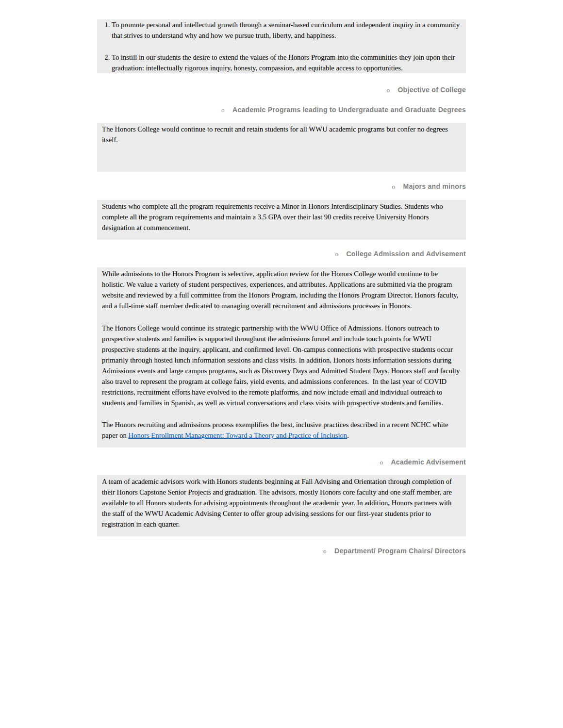To promote personal and intellectual growth through a seminar-based curriculum and independent inquiry in a community that strives to understand why and how we pursue truth, liberty, and happiness.
To instill in our students the desire to extend the values of the Honors Program into the communities they join upon their graduation: intellectually rigorous inquiry, honesty, compassion, and equitable access to opportunities.
o Objective of College
o Academic Programs leading to Undergraduate and Graduate Degrees
The Honors College would continue to recruit and retain students for all WWU academic programs but confer no degrees itself.
o Majors and minors
Students who complete all the program requirements receive a Minor in Honors Interdisciplinary Studies. Students who complete all the program requirements and maintain a 3.5 GPA over their last 90 credits receive University Honors designation at commencement.
o College Admission and Advisement
While admissions to the Honors Program is selective, application review for the Honors College would continue to be holistic. We value a variety of student perspectives, experiences, and attributes. Applications are submitted via the program website and reviewed by a full committee from the Honors Program, including the Honors Program Director, Honors faculty, and a full-time staff member dedicated to managing overall recruitment and admissions processes in Honors.
The Honors College would continue its strategic partnership with the WWU Office of Admissions. Honors outreach to prospective students and families is supported throughout the admissions funnel and include touch points for WWU prospective students at the inquiry, applicant, and confirmed level. On-campus connections with prospective students occur primarily through hosted lunch information sessions and class visits. In addition, Honors hosts information sessions during Admissions events and large campus programs, such as Discovery Days and Admitted Student Days. Honors staff and faculty also travel to represent the program at college fairs, yield events, and admissions conferences. In the last year of COVID restrictions, recruitment efforts have evolved to the remote platforms, and now include email and individual outreach to students and families in Spanish, as well as virtual conversations and class visits with prospective students and families.
The Honors recruiting and admissions process exemplifies the best, inclusive practices described in a recent NCHC white paper on Honors Enrollment Management: Toward a Theory and Practice of Inclusion.
o Academic Advisement
A team of academic advisors work with Honors students beginning at Fall Advising and Orientation through completion of their Honors Capstone Senior Projects and graduation. The advisors, mostly Honors core faculty and one staff member, are available to all Honors students for advising appointments throughout the academic year. In addition, Honors partners with the staff of the WWU Academic Advising Center to offer group advising sessions for our first-year students prior to registration in each quarter.
o Department/ Program Chairs/ Directors